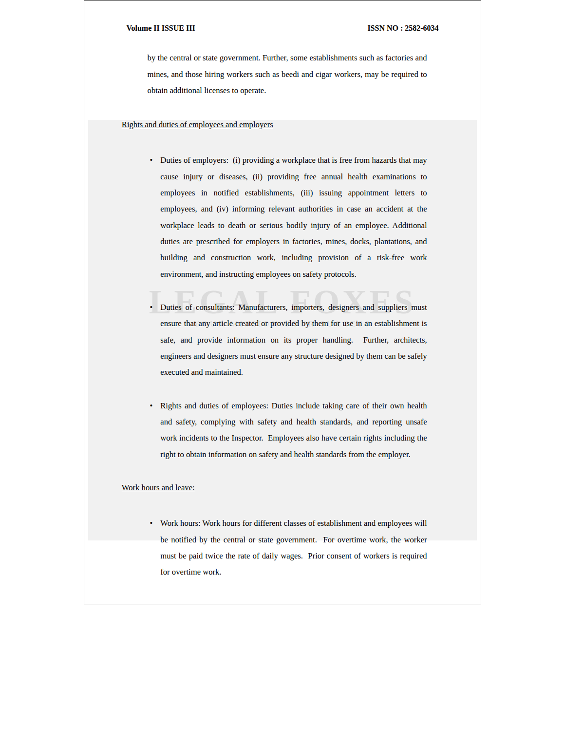LEGAL FOXES
YOUR MISSION YOUR SUCCESS
Volume II ISSUE III ISSN NO : 2582-6034
by the central or state government. Further, some establishments such as factories and mines, and those hiring workers such as beedi and cigar workers, may be required to obtain additional licenses to operate.
Rights and duties of employees and employers
Duties of employers: (i) providing a workplace that is free from hazards that may cause injury or diseases, (ii) providing free annual health examinations to employees in notified establishments, (iii) issuing appointment letters to employees, and (iv) informing relevant authorities in case an accident at the workplace leads to death or serious bodily injury of an employee. Additional duties are prescribed for employers in factories, mines, docks, plantations, and building and construction work, including provision of a risk-free work environment, and instructing employees on safety protocols.
Duties of consultants: Manufacturers, importers, designers and suppliers must ensure that any article created or provided by them for use in an establishment is safe, and provide information on its proper handling. Further, architects, engineers and designers must ensure any structure designed by them can be safely executed and maintained.
Rights and duties of employees: Duties include taking care of their own health and safety, complying with safety and health standards, and reporting unsafe work incidents to the Inspector. Employees also have certain rights including the right to obtain information on safety and health standards from the employer.
Work hours and leave:
Work hours: Work hours for different classes of establishment and employees will be notified by the central or state government. For overtime work, the worker must be paid twice the rate of daily wages. Prior consent of workers is required for overtime work.